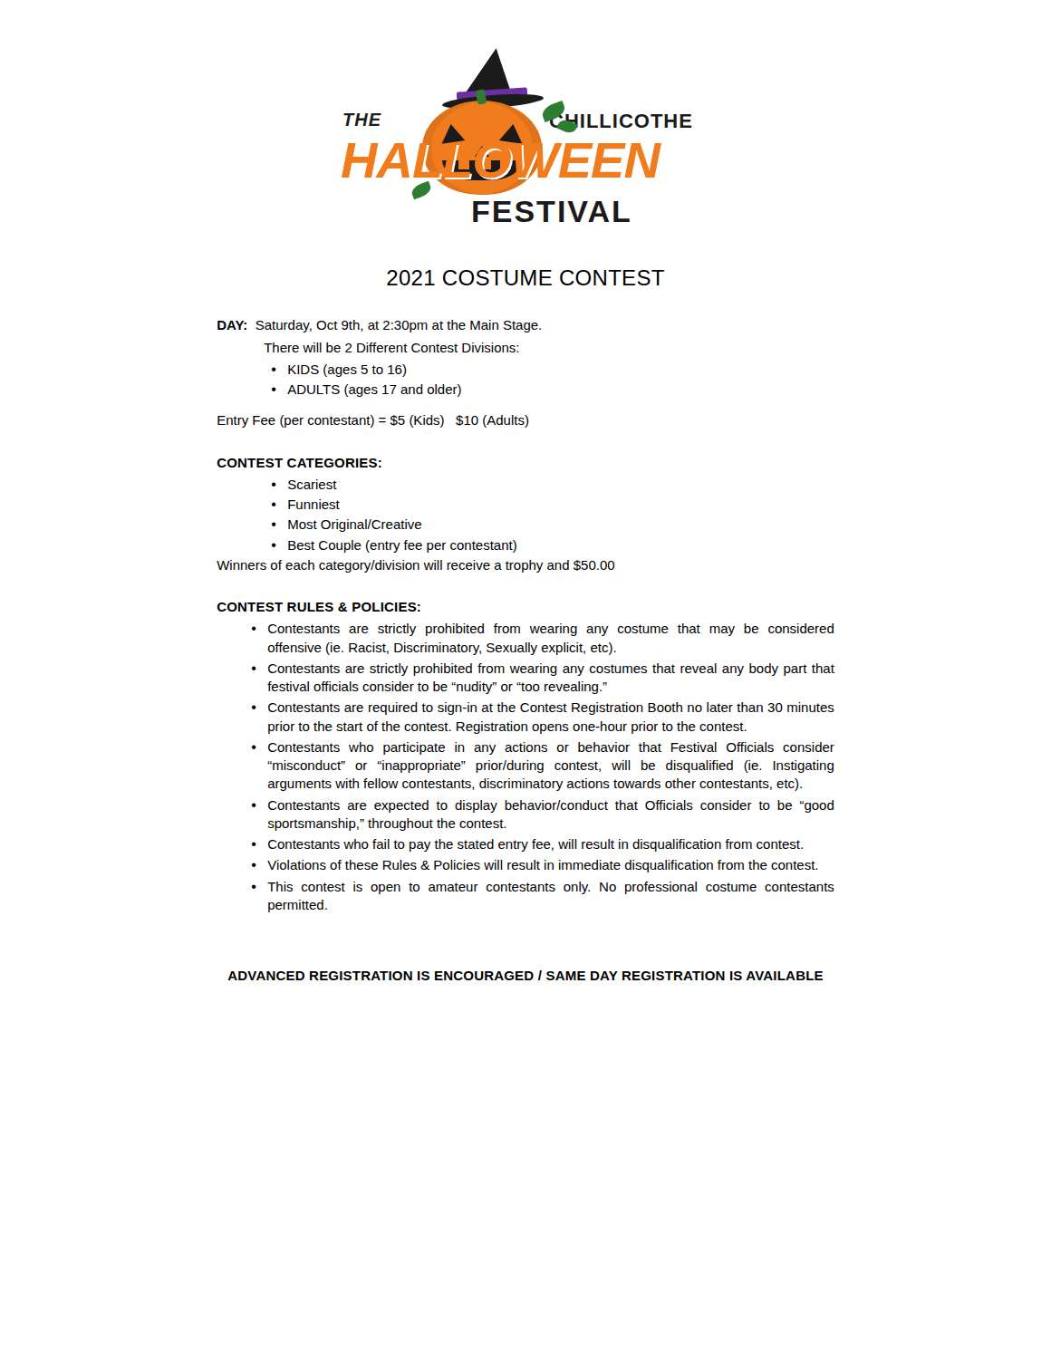THE CHILLICOTHE
HALLOWEEN FESTIVAL
2021 COSTUME CONTEST
DAY: Saturday, Oct 9th, at 2:30pm at the Main Stage.
There will be 2 Different Contest Divisions:
KIDS (ages 5 to 16)
ADULTS (ages 17 and older)
Entry Fee (per contestant) = $5 (Kids) $10 (Adults)
CONTEST CATEGORIES:
Scariest
Funniest
Most Original/Creative
Best Couple (entry fee per contestant)
Winners of each category/division will receive a trophy and $50.00
CONTEST RULES & POLICIES:
Contestants are strictly prohibited from wearing any costume that may be considered offensive (ie. Racist, Discriminatory, Sexually explicit, etc).
Contestants are strictly prohibited from wearing any costumes that reveal any body part that festival officials consider to be “nudity” or “too revealing.”
Contestants are required to sign-in at the Contest Registration Booth no later than 30 minutes prior to the start of the contest. Registration opens one-hour prior to the contest.
Contestants who participate in any actions or behavior that Festival Officials consider “misconduct” or “inappropriate” prior/during contest, will be disqualified (ie. Instigating arguments with fellow contestants, discriminatory actions towards other contestants, etc).
Contestants are expected to display behavior/conduct that Officials consider to be “good sportsmanship,” throughout the contest.
Contestants who fail to pay the stated entry fee, will result in disqualification from contest.
Violations of these Rules & Policies will result in immediate disqualification from the contest.
This contest is open to amateur contestants only. No professional costume contestants permitted.
ADVANCED REGISTRATION IS ENCOURAGED / SAME DAY REGISTRATION IS AVAILABLE